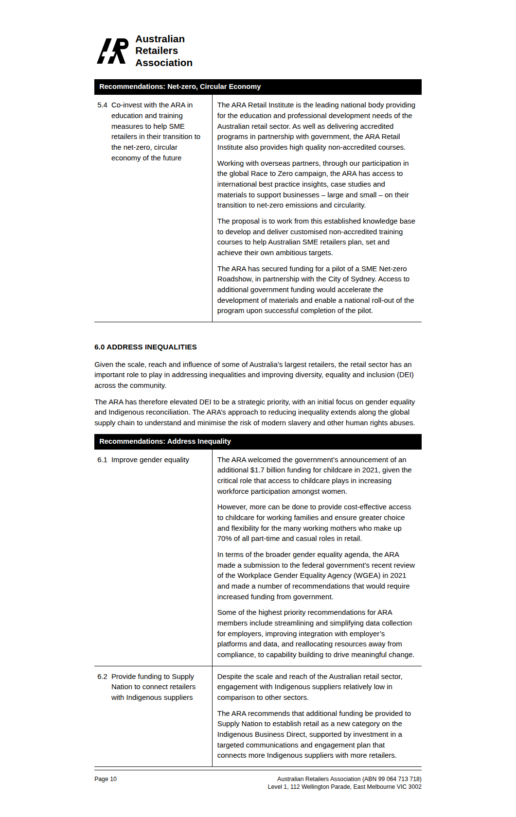Australian
Retailers
Association
Recommendations: Net-zero, Circular Economy
| 5.4 Co-invest with the ARA in education and training measures to help SME retailers in their transition to the net-zero, circular economy of the future | The ARA Retail Institute is the leading national body providing for the education and professional development needs of the Australian retail sector. As well as delivering accredited programs in partnership with government, the ARA Retail Institute also provides high quality non-accredited courses. Working with overseas partners, through our participation in the global Race to Zero campaign, the ARA has access to international best practice insights, case studies and materials to support businesses – large and small – on their transition to net-zero emissions and circularity. The proposal is to work from this established knowledge base to develop and deliver customised non-accredited training courses to help Australian SME retailers plan, set and achieve their own ambitious targets. The ARA has secured funding for a pilot of a SME Net-zero Roadshow, in partnership with the City of Sydney. Access to additional government funding would accelerate the development of materials and enable a national roll-out of the program upon successful completion of the pilot. |
6.0 ADDRESS INEQUALITIES
Given the scale, reach and influence of some of Australia’s largest retailers, the retail sector has an important role to play in addressing inequalities and improving diversity, equality and inclusion (DEI) across the community.
The ARA has therefore elevated DEI to be a strategic priority, with an initial focus on gender equality and Indigenous reconciliation. The ARA’s approach to reducing inequality extends along the global supply chain to understand and minimise the risk of modern slavery and other human rights abuses.
Recommendations: Address Inequality
| 6.1 Improve gender equality | The ARA welcomed the government’s announcement of an additional $1.7 billion funding for childcare in 2021, given the critical role that access to childcare plays in increasing workforce participation amongst women. However, more can be done to provide cost-effective access to childcare for working families and ensure greater choice and flexibility for the many working mothers who make up 70% of all part-time and casual roles in retail. In terms of the broader gender equality agenda, the ARA made a submission to the federal government’s recent review of the Workplace Gender Equality Agency (WGEA) in 2021 and made a number of recommendations that would require increased funding from government. Some of the highest priority recommendations for ARA members include streamlining and simplifying data collection for employers, improving integration with employer’s platforms and data, and reallocating resources away from compliance, to capability building to drive meaningful change. |
| 6.2 Provide funding to Supply Nation to connect retailers with Indigenous suppliers | Despite the scale and reach of the Australian retail sector, engagement with Indigenous suppliers relatively low in comparison to other sectors. The ARA recommends that additional funding be provided to Supply Nation to establish retail as a new category on the Indigenous Business Direct, supported by investment in a targeted communications and engagement plan that connects more Indigenous suppliers with more retailers. |
Page 10
Australian Retailers Association (ABN 99 064 713 718)
Level 1, 112 Wellington Parade, East Melbourne VIC 3002